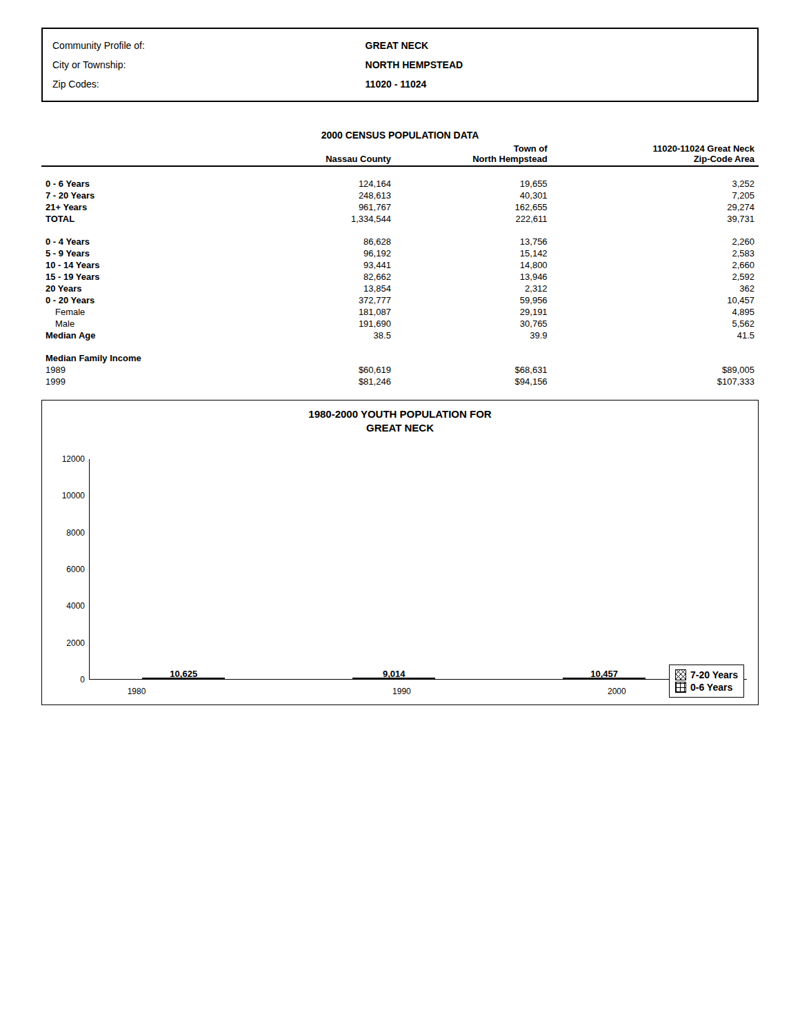| Community Profile of: | GREAT NECK |
| City or Township: | NORTH HEMPSTEAD |
| Zip Codes: | 11020 - 11024 |
2000 CENSUS POPULATION DATA
| | Nassau County | Town of North Hempstead | 11020-11024 Great Neck Zip-Code Area |
| --- | --- | --- | --- |
| 0 - 6 Years | 124,164 | 19,655 | 3,252 |
| 7 - 20 Years | 248,613 | 40,301 | 7,205 |
| 21+ Years | 961,767 | 162,655 | 29,274 |
| TOTAL | 1,334,544 | 222,611 | 39,731 |
| 0 - 4 Years | 86,628 | 13,756 | 2,260 |
| 5 - 9 Years | 96,192 | 15,142 | 2,583 |
| 10 - 14 Years | 93,441 | 14,800 | 2,660 |
| 15 - 19 Years | 82,662 | 13,946 | 2,592 |
| 20 Years | 13,854 | 2,312 | 362 |
| 0 - 20 Years | 372,777 | 59,956 | 10,457 |
| Female | 181,087 | 29,191 | 4,895 |
| Male | 191,690 | 30,765 | 5,562 |
| Median Age | 38.5 | 39.9 | 41.5 |
| Median Family Income |
| 1989 | $60,619 | $68,631 | $89,005 |
| 1999 | $81,246 | $94,156 | $107,333 |
1980-2000 YOUTH POPULATION FOR
GREAT NECK
0 2000 4000 6000 8000 10000 12000
10,625
9,014
10,457
1980
1990
2000
7-20 Years
0-6 Years